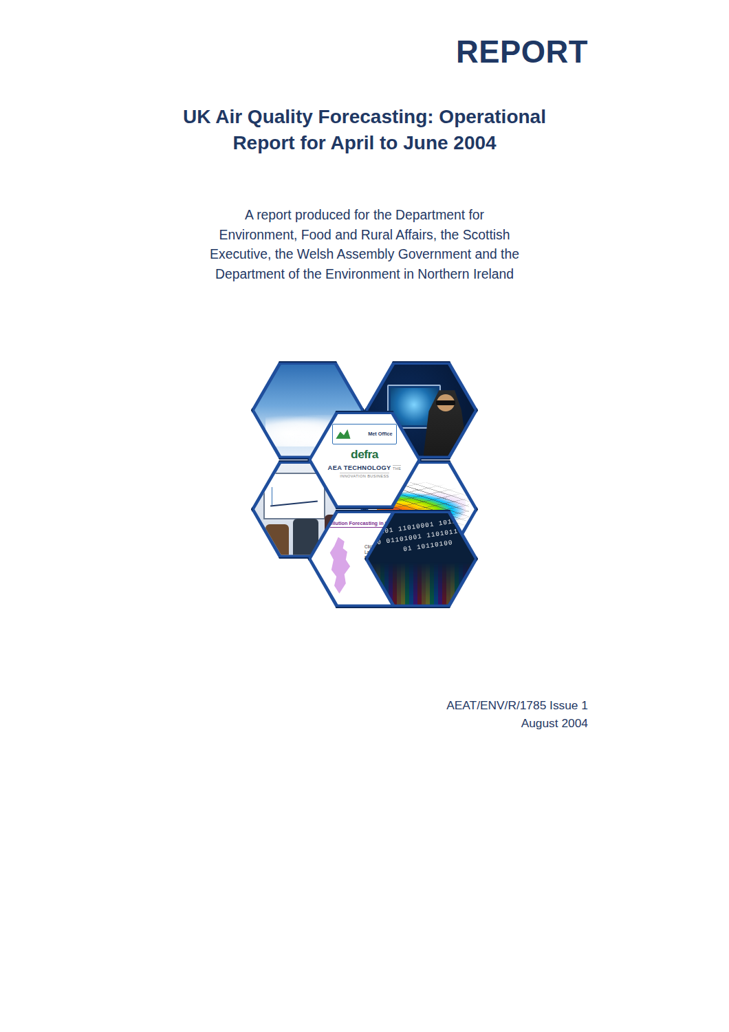REPORT
UK Air Quality Forecasting: Operational
Report for April to June 2004
A report produced for the Department for
Environment, Food and Rural Affairs, the Scottish
Executive, the Welsh Assembly Government and the
Department of the Environment in Northern Ireland
Air Pollution Forecasting in the UK
Click on the Map for the Latest Regional Air Pollution Forecast
defra AEA TECHNOLOGY THE INNOVATION BUSINESS
AEAT/ENV/R/1785 Issue 1
August 2004